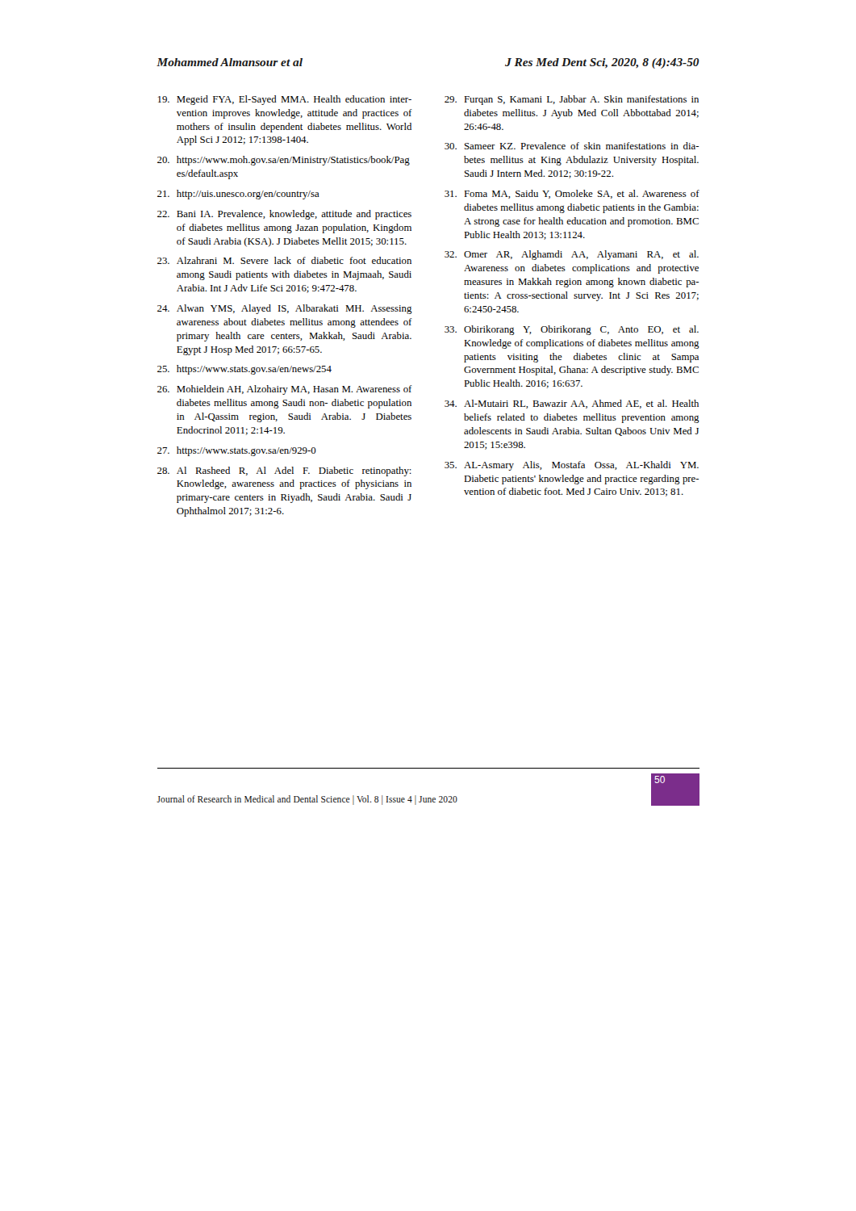Mohammed Almansour et al
J Res Med Dent Sci, 2020, 8 (4):43-50
19. Megeid FYA, El-Sayed MMA. Health education intervention improves knowledge, attitude and practices of mothers of insulin dependent diabetes mellitus. World Appl Sci J 2012; 17:1398-1404.
20. https://www.moh.gov.sa/en/Ministry/Statistics/book/Pages/default.aspx
21. http://uis.unesco.org/en/country/sa
22. Bani IA. Prevalence, knowledge, attitude and practices of diabetes mellitus among Jazan population, Kingdom of Saudi Arabia (KSA). J Diabetes Mellit 2015; 30:115.
23. Alzahrani M. Severe lack of diabetic foot education among Saudi patients with diabetes in Majmaah, Saudi Arabia. Int J Adv Life Sci 2016; 9:472-478.
24. Alwan YMS, Alayed IS, Albarakati MH. Assessing awareness about diabetes mellitus among attendees of primary health care centers, Makkah, Saudi Arabia. Egypt J Hosp Med 2017; 66:57-65.
25. https://www.stats.gov.sa/en/news/254
26. Mohieldein AH, Alzohairy MA, Hasan M. Awareness of diabetes mellitus among Saudi non- diabetic population in Al-Qassim region, Saudi Arabia. J Diabetes Endocrinol 2011; 2:14-19.
27. https://www.stats.gov.sa/en/929-0
28. Al Rasheed R, Al Adel F. Diabetic retinopathy: Knowledge, awareness and practices of physicians in primary-care centers in Riyadh, Saudi Arabia. Saudi J Ophthalmol 2017; 31:2-6.
29. Furqan S, Kamani L, Jabbar A. Skin manifestations in diabetes mellitus. J Ayub Med Coll Abbottabad 2014; 26:46-48.
30. Sameer KZ. Prevalence of skin manifestations in diabetes mellitus at King Abdulaziz University Hospital. Saudi J Intern Med. 2012; 30:19-22.
31. Foma MA, Saidu Y, Omoleke SA, et al. Awareness of diabetes mellitus among diabetic patients in the Gambia: A strong case for health education and promotion. BMC Public Health 2013; 13:1124.
32. Omer AR, Alghamdi AA, Alyamani RA, et al. Awareness on diabetes complications and protective measures in Makkah region among known diabetic patients: A cross-sectional survey. Int J Sci Res 2017; 6:2450-2458.
33. Obirikorang Y, Obirikorang C, Anto EO, et al. Knowledge of complications of diabetes mellitus among patients visiting the diabetes clinic at Sampa Government Hospital, Ghana: A descriptive study. BMC Public Health. 2016; 16:637.
34. Al-Mutairi RL, Bawazir AA, Ahmed AE, et al. Health beliefs related to diabetes mellitus prevention among adolescents in Saudi Arabia. Sultan Qaboos Univ Med J 2015; 15:e398.
35. AL-Asmary Alis, Mostafa Ossa, AL-Khaldi YM. Diabetic patients' knowledge and practice regarding prevention of diabetic foot. Med J Cairo Univ. 2013; 81.
Journal of Research in Medical and Dental Science | Vol. 8 | Issue 4 | June 2020
50